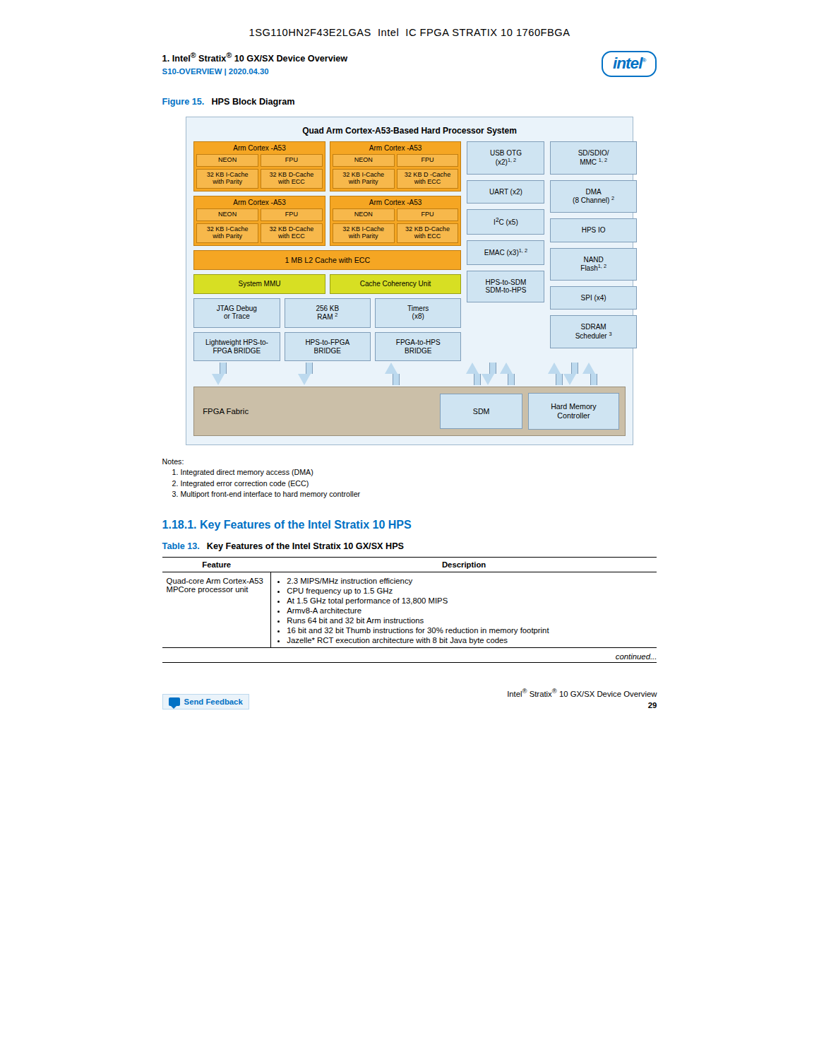1SG110HN2F43E2LGAS Intel IC FPGA STRATIX 10 1760FBGA
1. Intel® Stratix® 10 GX/SX Device Overview
S10-OVERVIEW | 2020.04.30
intel®
Figure 15. HPS Block Diagram
Quad Arm Cortex-A53-Based Hard Processor System
Arm Cortex -A53
NEON
FPU
32 KB I-Cache
with Parity
32 KB D-Cache
with ECC
Arm Cortex -A53
NEON
FPU
32 KB I-Cache
with Parity
32 KB D -Cache
with ECC
Arm Cortex -A53
NEON
FPU
32 KB I-Cache
with Parity
32 KB D-Cache
with ECC
Arm Cortex -A53
NEON
FPU
32 KB I-Cache
with Parity
32 KB D-Cache
with ECC
1 MB L2 Cache with ECC
System MMU
Cache Coherency Unit
JTAG Debug
or Trace
256 KB
RAM 2
Timers
(x8)
Lightweight HPS-to-
FPGA BRIDGE
HPS-to-FPGA
BRIDGE
FPGA-to-HPS
BRIDGE
USB OTG
(x2)1, 2
UART (x2)
I2C (x5)
EMAC (x3)1, 2
HPS-to-SDM
SDM-to-HPS
SD/SDIO/
MMC 1, 2
DMA
(8 Channel) 2
HPS IO
NAND
Flash1, 2
SPI (x4)
SDRAM
Scheduler 3
FPGA Fabric
SDM
Hard Memory
Controller
Notes:
1. Integrated direct memory access (DMA)
2. Integrated error correction code (ECC)
3. Multiport front-end interface to hard memory controller
1.18.1. Key Features of the Intel Stratix 10 HPS
Table 13. Key Features of the Intel Stratix 10 GX/SX HPS
| Feature | Description |
| --- | --- |
| Quad-core Arm Cortex-A53 MPCore processor unit | 2.3 MIPS/MHz instruction efficiency CPU frequency up to 1.5 GHz At 1.5 GHz total performance of 13,800 MIPS Armv8-A architecture Runs 64 bit and 32 bit Arm instructions 16 bit and 32 bit Thumb instructions for 30% reduction in memory footprint Jazelle* RCT execution architecture with 8 bit Java byte codes |
continued...
Send Feedback
Intel® Stratix® 10 GX/SX Device Overview
29